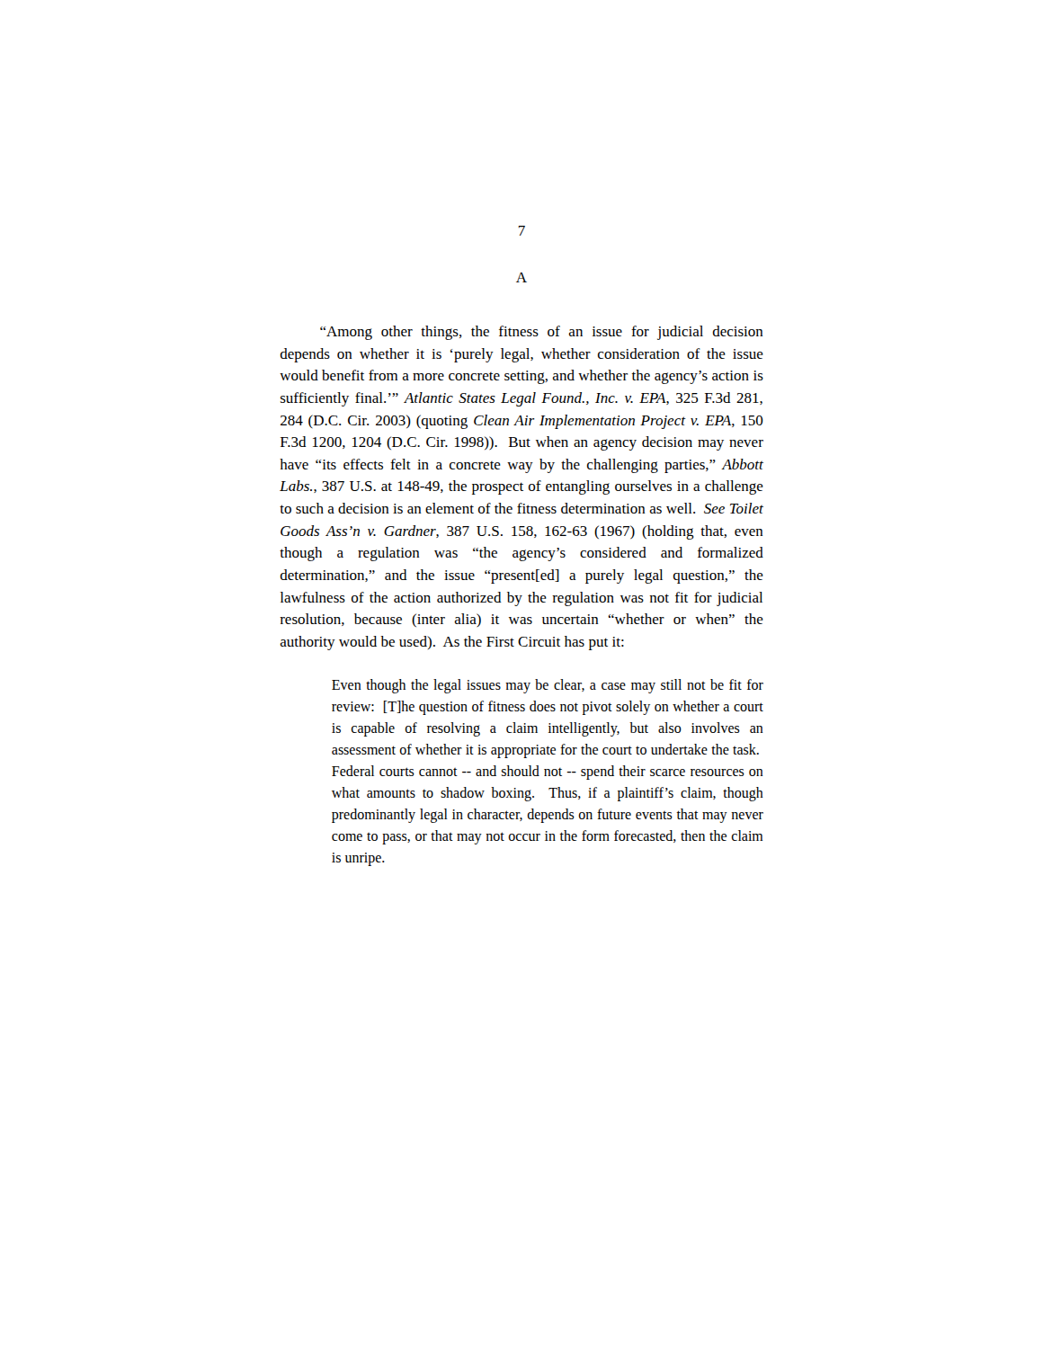7
A
“Among other things, the fitness of an issue for judicial decision depends on whether it is ‘purely legal, whether consideration of the issue would benefit from a more concrete setting, and whether the agency’s action is sufficiently final.’” Atlantic States Legal Found., Inc. v. EPA, 325 F.3d 281, 284 (D.C. Cir. 2003) (quoting Clean Air Implementation Project v. EPA, 150 F.3d 1200, 1204 (D.C. Cir. 1998)). But when an agency decision may never have “its effects felt in a concrete way by the challenging parties,” Abbott Labs., 387 U.S. at 148-49, the prospect of entangling ourselves in a challenge to such a decision is an element of the fitness determination as well. See Toilet Goods Ass’n v. Gardner, 387 U.S. 158, 162-63 (1967) (holding that, even though a regulation was “the agency’s considered and formalized determination,” and the issue “present[ed] a purely legal question,” the lawfulness of the action authorized by the regulation was not fit for judicial resolution, because (inter alia) it was uncertain “whether or when” the authority would be used). As the First Circuit has put it:
Even though the legal issues may be clear, a case may still not be fit for review: [T]he question of fitness does not pivot solely on whether a court is capable of resolving a claim intelligently, but also involves an assessment of whether it is appropriate for the court to undertake the task. Federal courts cannot -- and should not -- spend their scarce resources on what amounts to shadow boxing. Thus, if a plaintiff’s claim, though predominantly legal in character, depends on future events that may never come to pass, or that may not occur in the form forecasted, then the claim is unripe.